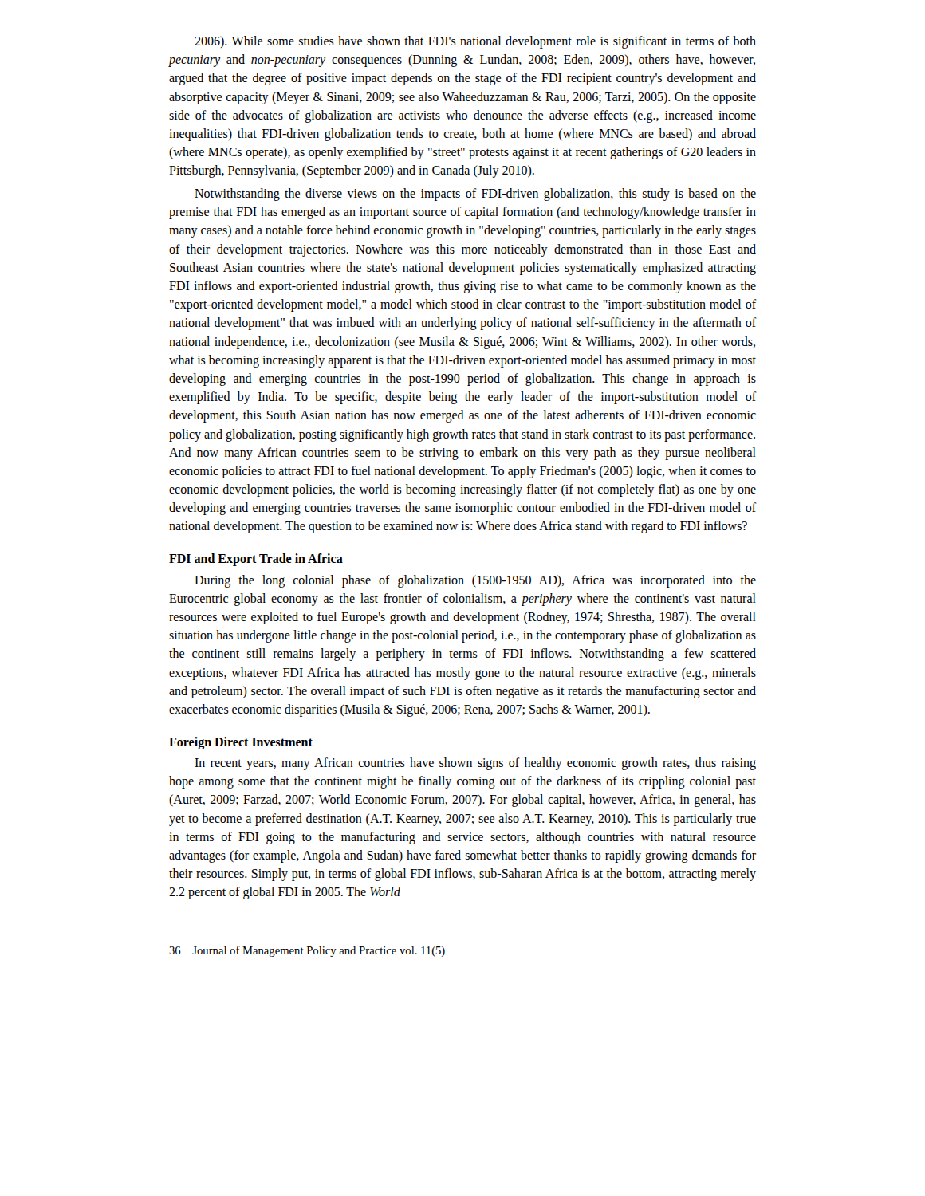2006). While some studies have shown that FDI's national development role is significant in terms of both pecuniary and non-pecuniary consequences (Dunning & Lundan, 2008; Eden, 2009), others have, however, argued that the degree of positive impact depends on the stage of the FDI recipient country's development and absorptive capacity (Meyer & Sinani, 2009; see also Waheeduzzaman & Rau, 2006; Tarzi, 2005). On the opposite side of the advocates of globalization are activists who denounce the adverse effects (e.g., increased income inequalities) that FDI-driven globalization tends to create, both at home (where MNCs are based) and abroad (where MNCs operate), as openly exemplified by "street" protests against it at recent gatherings of G20 leaders in Pittsburgh, Pennsylvania, (September 2009) and in Canada (July 2010).
Notwithstanding the diverse views on the impacts of FDI-driven globalization, this study is based on the premise that FDI has emerged as an important source of capital formation (and technology/knowledge transfer in many cases) and a notable force behind economic growth in "developing" countries, particularly in the early stages of their development trajectories. Nowhere was this more noticeably demonstrated than in those East and Southeast Asian countries where the state's national development policies systematically emphasized attracting FDI inflows and export-oriented industrial growth, thus giving rise to what came to be commonly known as the "export-oriented development model," a model which stood in clear contrast to the "import-substitution model of national development" that was imbued with an underlying policy of national self-sufficiency in the aftermath of national independence, i.e., decolonization (see Musila & Sigué, 2006; Wint & Williams, 2002). In other words, what is becoming increasingly apparent is that the FDI-driven export-oriented model has assumed primacy in most developing and emerging countries in the post-1990 period of globalization. This change in approach is exemplified by India. To be specific, despite being the early leader of the import-substitution model of development, this South Asian nation has now emerged as one of the latest adherents of FDI-driven economic policy and globalization, posting significantly high growth rates that stand in stark contrast to its past performance. And now many African countries seem to be striving to embark on this very path as they pursue neoliberal economic policies to attract FDI to fuel national development. To apply Friedman's (2005) logic, when it comes to economic development policies, the world is becoming increasingly flatter (if not completely flat) as one by one developing and emerging countries traverses the same isomorphic contour embodied in the FDI-driven model of national development. The question to be examined now is: Where does Africa stand with regard to FDI inflows?
FDI and Export Trade in Africa
During the long colonial phase of globalization (1500-1950 AD), Africa was incorporated into the Eurocentric global economy as the last frontier of colonialism, a periphery where the continent's vast natural resources were exploited to fuel Europe's growth and development (Rodney, 1974; Shrestha, 1987). The overall situation has undergone little change in the post-colonial period, i.e., in the contemporary phase of globalization as the continent still remains largely a periphery in terms of FDI inflows. Notwithstanding a few scattered exceptions, whatever FDI Africa has attracted has mostly gone to the natural resource extractive (e.g., minerals and petroleum) sector. The overall impact of such FDI is often negative as it retards the manufacturing sector and exacerbates economic disparities (Musila & Sigué, 2006; Rena, 2007; Sachs & Warner, 2001).
Foreign Direct Investment
In recent years, many African countries have shown signs of healthy economic growth rates, thus raising hope among some that the continent might be finally coming out of the darkness of its crippling colonial past (Auret, 2009; Farzad, 2007; World Economic Forum, 2007). For global capital, however, Africa, in general, has yet to become a preferred destination (A.T. Kearney, 2007; see also A.T. Kearney, 2010). This is particularly true in terms of FDI going to the manufacturing and service sectors, although countries with natural resource advantages (for example, Angola and Sudan) have fared somewhat better thanks to rapidly growing demands for their resources. Simply put, in terms of global FDI inflows, sub-Saharan Africa is at the bottom, attracting merely 2.2 percent of global FDI in 2005. The World
36 Journal of Management Policy and Practice vol. 11(5)